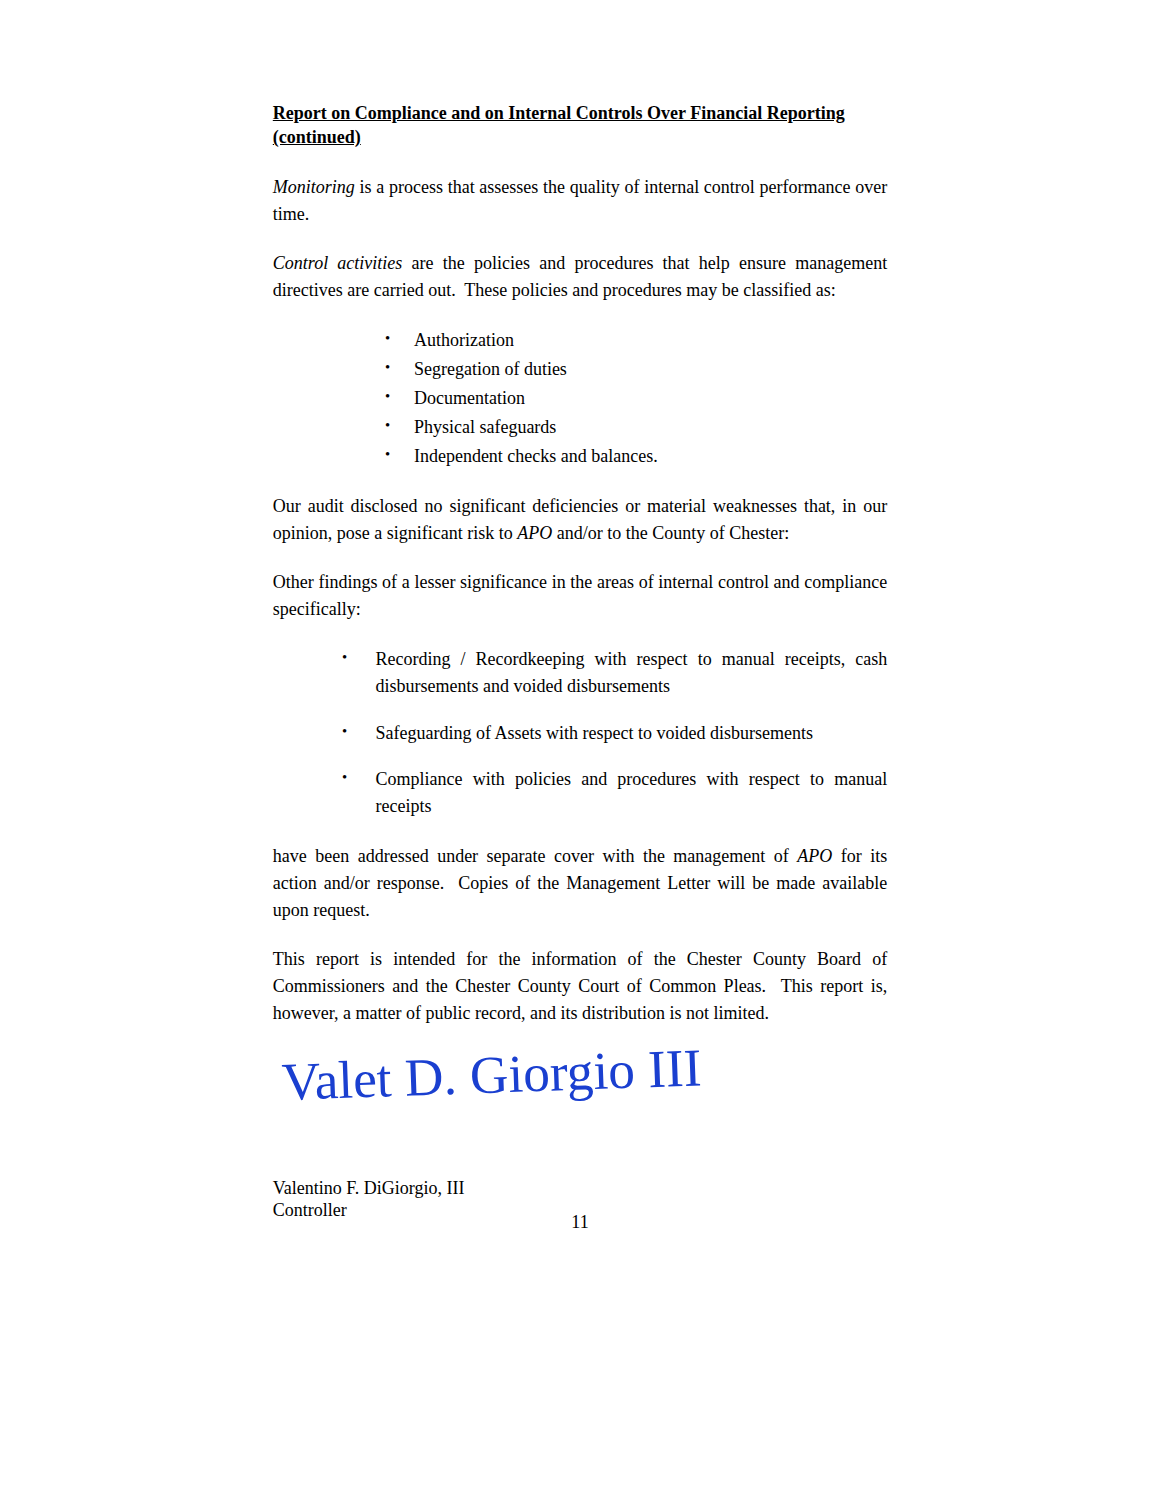Report on Compliance and on Internal Controls Over Financial Reporting (continued)
Monitoring is a process that assesses the quality of internal control performance over time.
Control activities are the policies and procedures that help ensure management directives are carried out. These policies and procedures may be classified as:
Authorization
Segregation of duties
Documentation
Physical safeguards
Independent checks and balances.
Our audit disclosed no significant deficiencies or material weaknesses that, in our opinion, pose a significant risk to APO and/or to the County of Chester:
Other findings of a lesser significance in the areas of internal control and compliance specifically:
Recording / Recordkeeping with respect to manual receipts, cash disbursements and voided disbursements
Safeguarding of Assets with respect to voided disbursements
Compliance with policies and procedures with respect to manual receipts
have been addressed under separate cover with the management of APO for its action and/or response. Copies of the Management Letter will be made available upon request.
This report is intended for the information of the Chester County Board of Commissioners and the Chester County Court of Common Pleas. This report is, however, a matter of public record, and its distribution is not limited.
Valet D. Giorgio III
Valentino F. DiGiorgio, III
Controller
11